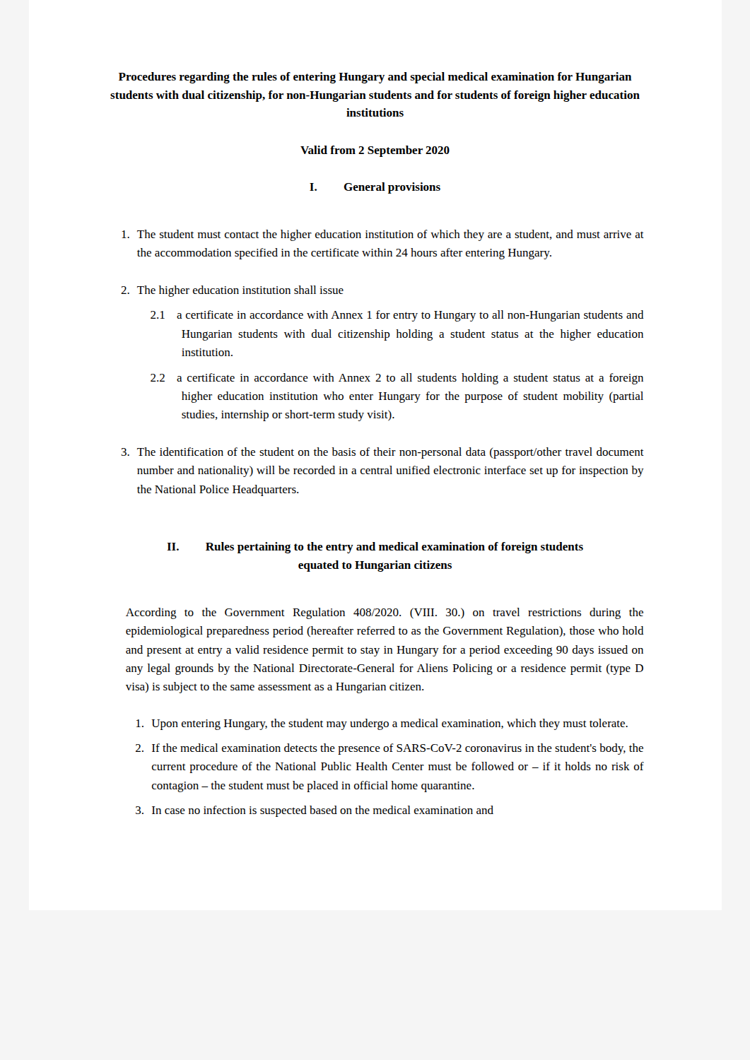Procedures regarding the rules of entering Hungary and special medical examination for Hungarian students with dual citizenship, for non-Hungarian students and for students of foreign higher education institutions
Valid from 2 September 2020
I. General provisions
The student must contact the higher education institution of which they are a student, and must arrive at the accommodation specified in the certificate within 24 hours after entering Hungary.
The higher education institution shall issue
2.1a certificate in accordance with Annex 1 for entry to Hungary to all non-Hungarian students and Hungarian students with dual citizenship holding a student status at the higher education institution.
2.2a certificate in accordance with Annex 2 to all students holding a student status at a foreign higher education institution who enter Hungary for the purpose of student mobility (partial studies, internship or short-term study visit).
The identification of the student on the basis of their non-personal data (passport/other travel document number and nationality) will be recorded in a central unified electronic interface set up for inspection by the National Police Headquarters.
II. Rules pertaining to the entry and medical examination of foreign studentsequated to Hungarian citizens
According to the Government Regulation 408/2020. (VIII. 30.) on travel restrictions during the epidemiological preparedness period (hereafter referred to as the Government Regulation), those who hold and present at entry a valid residence permit to stay in Hungary for a period exceeding 90 days issued on any legal grounds by the National Directorate-General for Aliens Policing or a residence permit (type D visa) is subject to the same assessment as a Hungarian citizen.
Upon entering Hungary, the student may undergo a medical examination, which they must tolerate.
If the medical examination detects the presence of SARS-CoV-2 coronavirus in the student's body, the current procedure of the National Public Health Center must be followed or – if it holds no risk of contagion – the student must be placed in official home quarantine.
In case no infection is suspected based on the medical examination and